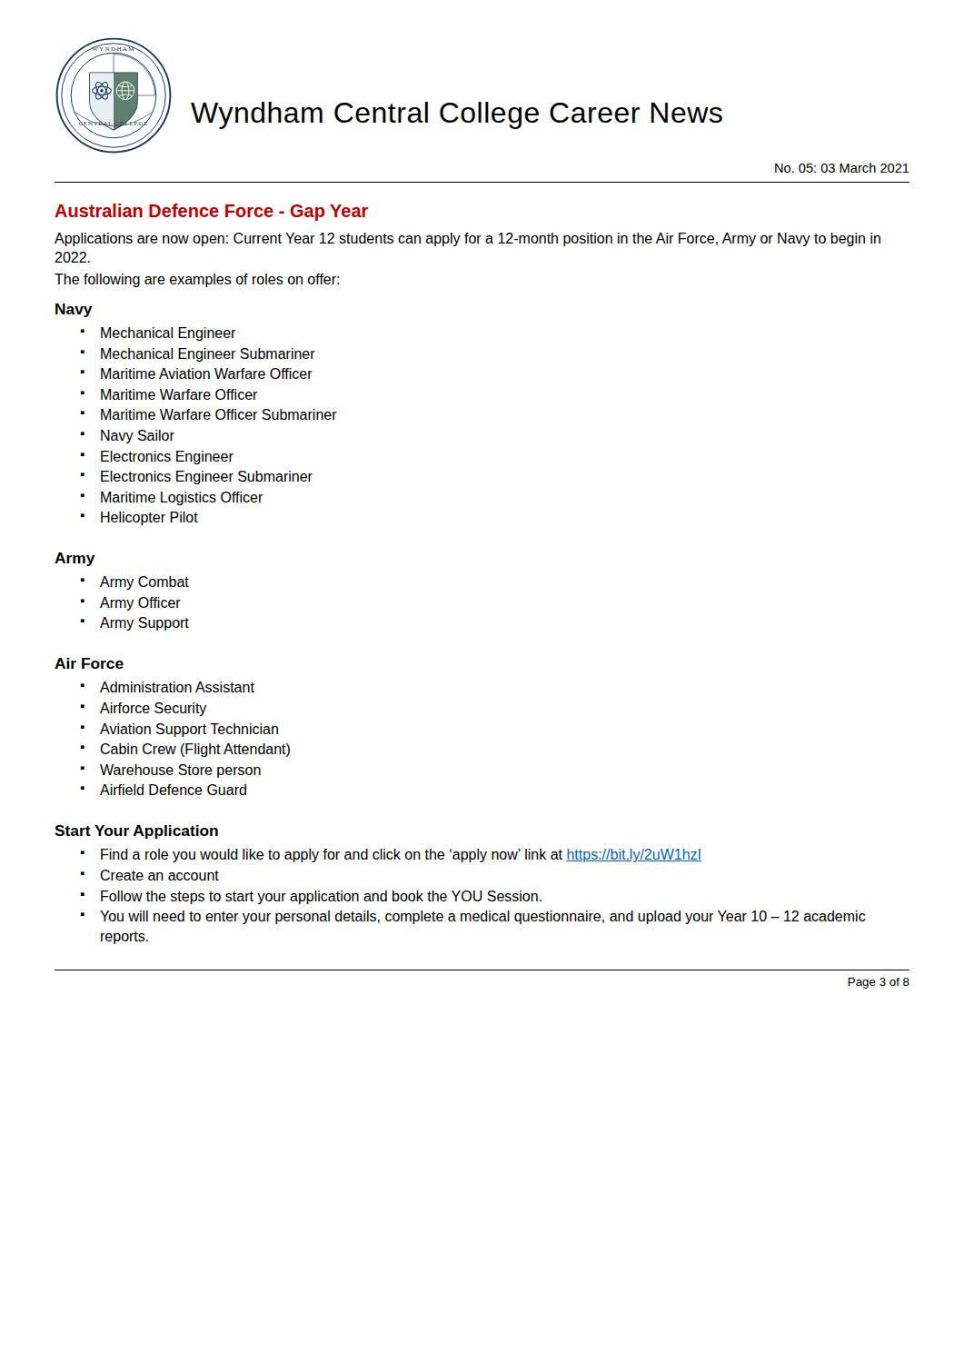CENTRAL COLLEGE WYNDHAM
Wyndham Central College Career News
No. 05: 03 March 2021
Australian Defence Force - Gap Year
Applications are now open: Current Year 12 students can apply for a 12-month position in the Air Force, Army or Navy to begin in 2022.
The following are examples of roles on offer:
Navy
Mechanical Engineer
Mechanical Engineer Submariner
Maritime Aviation Warfare Officer
Maritime Warfare Officer
Maritime Warfare Officer Submariner
Navy Sailor
Electronics Engineer
Electronics Engineer Submariner
Maritime Logistics Officer
Helicopter Pilot
Army
Army Combat
Army Officer
Army Support
Air Force
Administration Assistant
Airforce Security
Aviation Support Technician
Cabin Crew (Flight Attendant)
Warehouse Store person
Airfield Defence Guard
Start Your Application
Find a role you would like to apply for and click on the ‘apply now’ link at https://bit.ly/2uW1hzI
Create an account
Follow the steps to start your application and book the YOU Session.
You will need to enter your personal details, complete a medical questionnaire, and upload your Year 10 – 12 academic reports.
Page 3 of 8